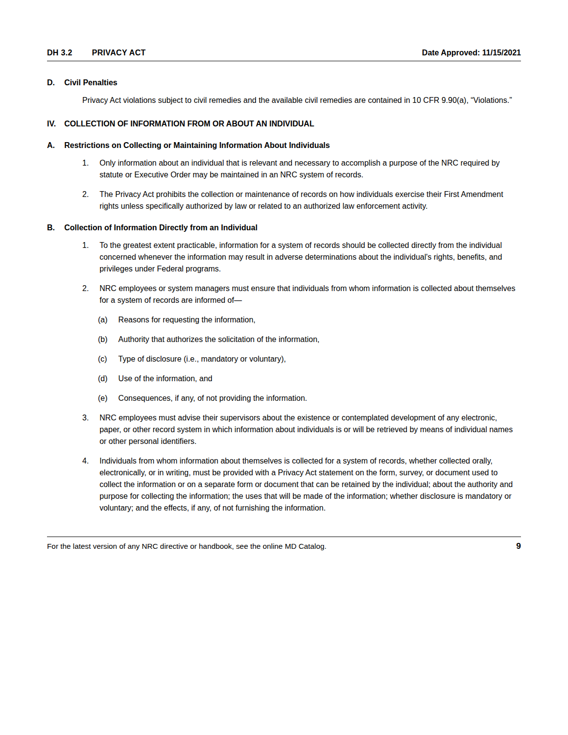DH 3.2 PRIVACY ACT
Date Approved: 11/15/2021
D. Civil Penalties
Privacy Act violations subject to civil remedies and the available civil remedies are contained in 10 CFR 9.90(a), “Violations.”
IV. COLLECTION OF INFORMATION FROM OR ABOUT AN INDIVIDUAL
A. Restrictions on Collecting or Maintaining Information About Individuals
1. Only information about an individual that is relevant and necessary to accomplish a purpose of the NRC required by statute or Executive Order may be maintained in an NRC system of records.
2. The Privacy Act prohibits the collection or maintenance of records on how individuals exercise their First Amendment rights unless specifically authorized by law or related to an authorized law enforcement activity.
B. Collection of Information Directly from an Individual
1. To the greatest extent practicable, information for a system of records should be collected directly from the individual concerned whenever the information may result in adverse determinations about the individual's rights, benefits, and privileges under Federal programs.
2. NRC employees or system managers must ensure that individuals from whom information is collected about themselves for a system of records are informed of—
(a) Reasons for requesting the information,
(b) Authority that authorizes the solicitation of the information,
(c) Type of disclosure (i.e., mandatory or voluntary),
(d) Use of the information, and
(e) Consequences, if any, of not providing the information.
3. NRC employees must advise their supervisors about the existence or contemplated development of any electronic, paper, or other record system in which information about individuals is or will be retrieved by means of individual names or other personal identifiers.
4. Individuals from whom information about themselves is collected for a system of records, whether collected orally, electronically, or in writing, must be provided with a Privacy Act statement on the form, survey, or document used to collect the information or on a separate form or document that can be retained by the individual; about the authority and purpose for collecting the information; the uses that will be made of the information; whether disclosure is mandatory or voluntary; and the effects, if any, of not furnishing the information.
For the latest version of any NRC directive or handbook, see the online MD Catalog. 9